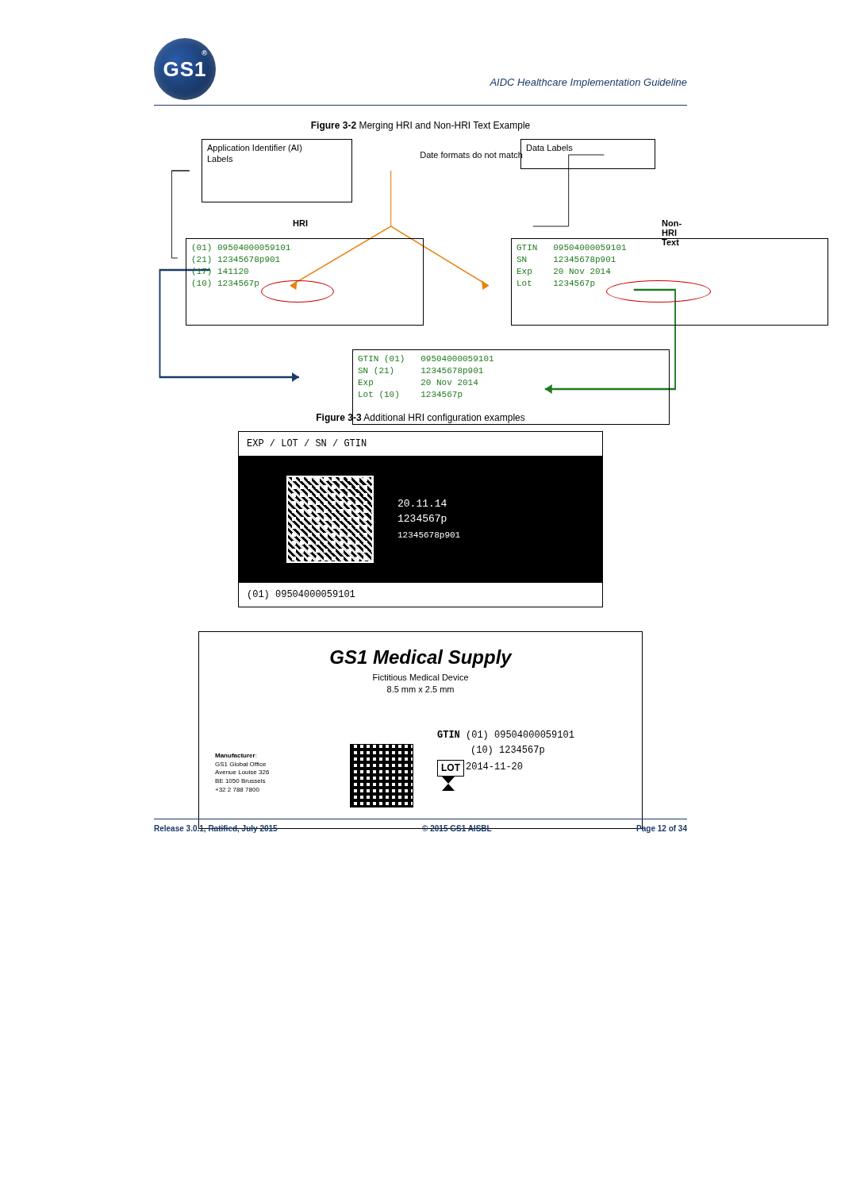GS1®
AIDC Healthcare Implementation Guideline
Figure 3-2 Merging HRI and Non-HRI Text Example
Application Identifier (AI)
Labels
Data Labels
Date formats do not match
HRI
Non-HRI Text
(01) 09504000059101 (21) 12345678p901 (17) 141120 (10) 1234567p
GTIN 09504000059101 SN 12345678p901 Exp 20 Nov 2014 Lot 1234567p
GTIN (01) 09504000059101 SN (21) 12345678p901 Exp 20 Nov 2014 Lot (10) 1234567p
Figure 3-3 Additional HRI configuration examples
EXP / LOT / SN / GTIN
20.11.14
1234567p
12345678p901
(01) 09504000059101
GS1 Medical Supply
Fictitious Medical Device
8.5 mm x 2.5 mm
Manufacturer:
GS1 Global Office
Avenue Louise 326
BE 1050 Brussels
+32 2 788 7800
GTIN (01) 09504000059101
(10) 1234567p
LOT 2014-11-20
Release 3.0.1, Ratified, July 2015
© 2015 GS1 AISBL
Page 12 of 34